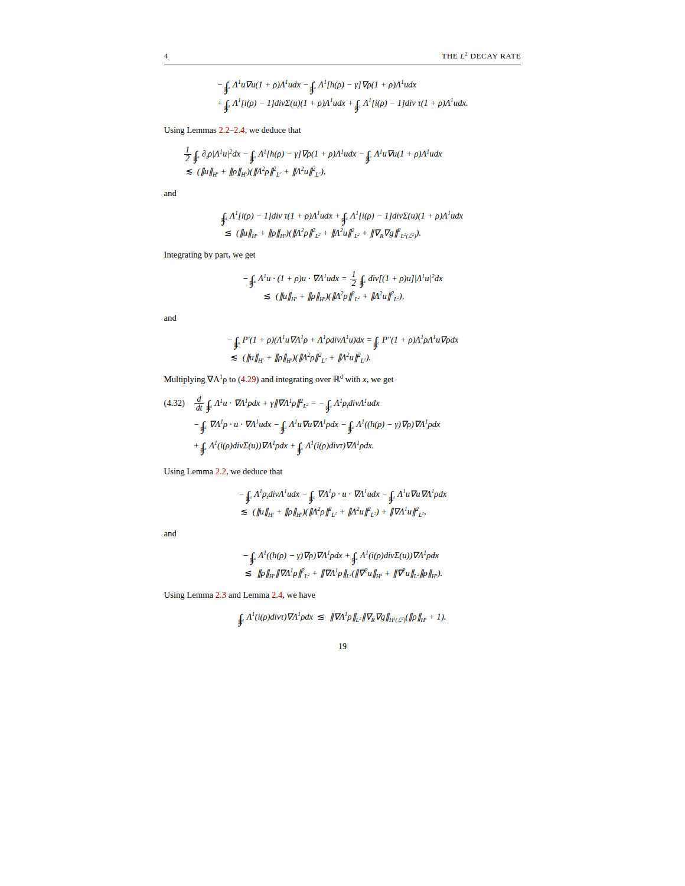4 THE L2 DECAY RATE
− ∫ℝd Λ1u∇u(1 + ρ)Λ1udx − ∫ℝd Λ1[h(ρ) − γ]∇ρ(1 + ρ)Λ1udx
+ ∫ℝd Λ1[i(ρ) − 1]divΣ(u)(1 + ρ)Λ1udx + ∫ℝd Λ1[i(ρ) − 1]div τ(1 + ρ)Λ1udx.
Using Lemmas 2.2–2.4, we deduce that
12 ∫ℝd ∂tρ|Λ1u|2dx − ∫ℝd Λ1[h(ρ) − γ]∇ρ(1 + ρ)Λ1udx − ∫ℝd Λ1u∇u(1 + ρ)Λ1udx
≲ (∥u∥Hs + ∥ρ∥Hs)(∥Λ2ρ∥2L2 + ∥Λ2u∥2L2),
and
∫ℝd Λ1[i(ρ) − 1]div τ(1 + ρ)Λ1udx + ∫ℝd Λ1[i(ρ) − 1]divΣ(u)(1 + ρ)Λ1udx
≲ (∥u∥Hs + ∥ρ∥Hs)(∥Λ2ρ∥2L2 + ∥Λ2u∥2L2 + ∥∇R∇g∥2L2(ℒ2)).
Integrating by part, we get
− ∫ℝd Λ1u · (1 + ρ)u · ∇Λ1udx = 12 ∫ℝd div[(1 + ρ)u]|Λ1u|2dx
≲ (∥u∥Hs + ∥ρ∥Hs)(∥Λ2ρ∥2L2 + ∥Λ2u∥2L2),
and
− ∫ℝd P′(1 + ρ)(Λ1u∇Λ1ρ + Λ1ρdivΛ1u)dx = ∫ℝd P″(1 + ρ)Λ1ρΛ1u∇ρdx
≲ (∥u∥Hs + ∥ρ∥Hs)(∥Λ2ρ∥2L2 + ∥Λ2u∥2L2).
Multiplying ∇Λ1ρ to (4.29) and integrating over ℝd with x, we get
(4.32)
ddt ∫ℝd Λ1u · ∇Λ1ρdx + γ∥∇Λ1ρ∥2L2 = − ∫ℝd Λ1ρtdivΛ1udx
− ∫ℝd ∇Λ1ρ · u · ∇Λ1udx − ∫ℝd Λ1u∇u∇Λ1ρdx − ∫ℝd Λ1((h(ρ) − γ)∇ρ)∇Λ1ρdx
+ ∫ℝd Λ1(i(ρ)divΣ(u))∇Λ1ρdx + ∫ℝd Λ1(i(ρ)divτ)∇Λ1ρdx.
Using Lemma 2.2, we deduce that
− ∫ℝd Λ1ρtdivΛ1udx − ∫ℝd ∇Λ1ρ · u · ∇Λ1udx − ∫ℝd Λ1u∇u∇Λ1ρdx
≲ (∥u∥Hs + ∥ρ∥Hs)(∥Λ2ρ∥2L2 + ∥Λ2u∥2L2) + ∥∇Λ1u∥2L2,
and
− ∫ℝd Λ1((h(ρ) − γ)∇ρ)∇Λ1ρdx + ∫ℝd Λ1(i(ρ)divΣ(u))∇Λ1ρdx
≲ ∥ρ∥Hs∥∇Λ1ρ∥2L2 + ∥∇Λ1ρ∥L2(∥∇2u∥H1 + ∥∇2u∥L2∥ρ∥Hs).
Using Lemma 2.3 and Lemma 2.4, we have
∫ℝd Λ1(i(ρ)divτ)∇Λ1ρdx ≲ ∥∇Λ1ρ∥L2∥∇R∇g∥H1(ℒ2)(∥ρ∥Hs + 1).
19